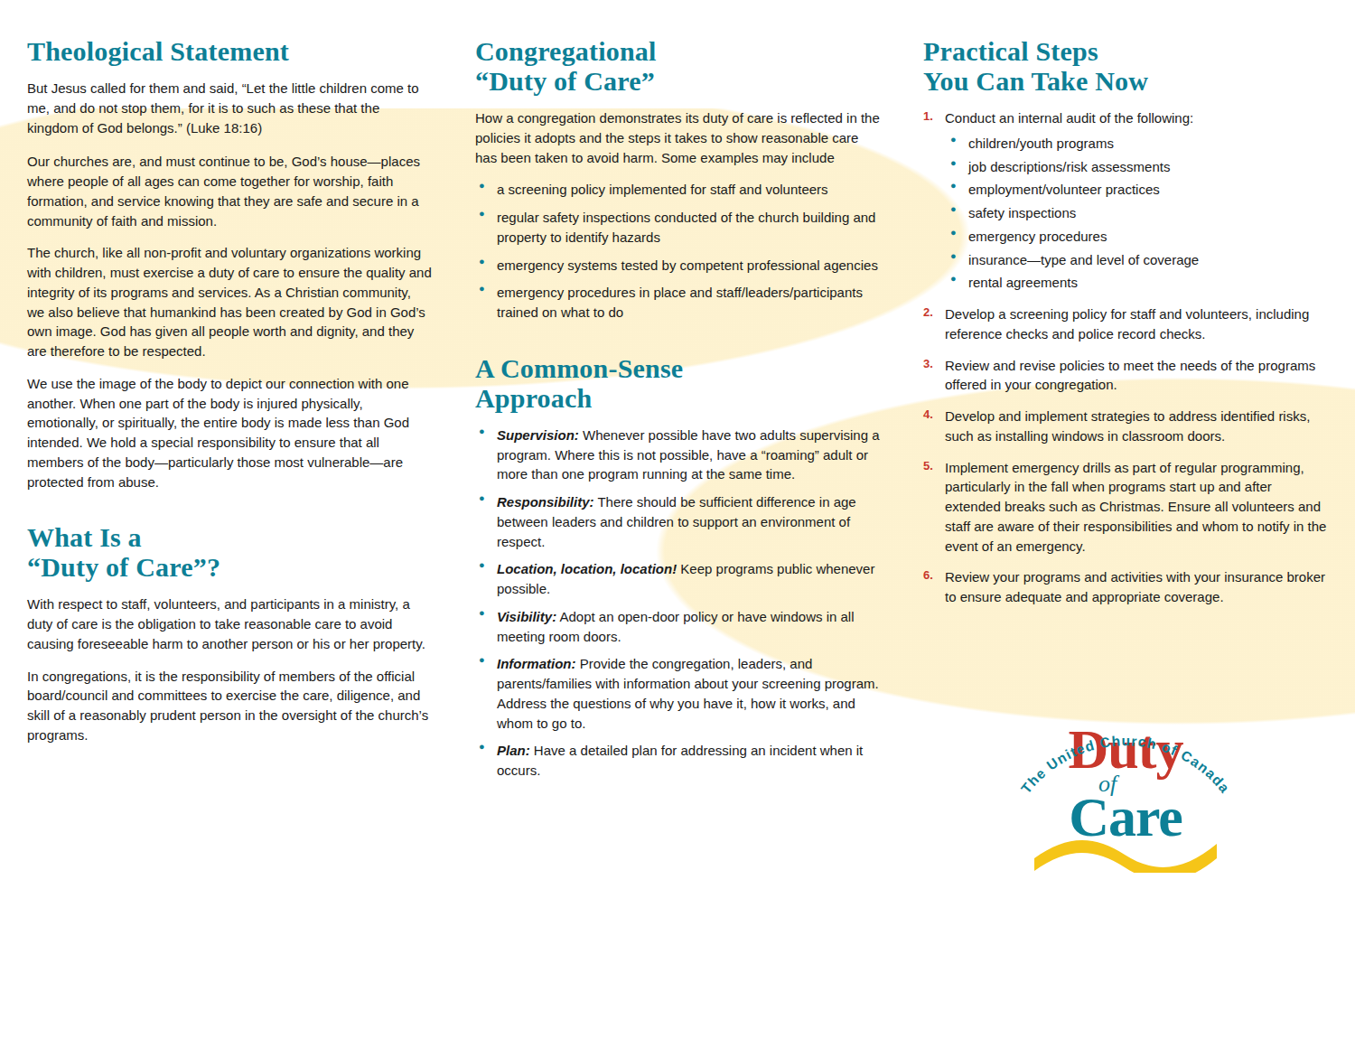Theological Statement
But Jesus called for them and said, “Let the little children come to me, and do not stop them, for it is to such as these that the kingdom of God belongs.” (Luke 18:16)
Our churches are, and must continue to be, God’s house—places where people of all ages can come together for worship, faith formation, and service knowing that they are safe and secure in a community of faith and mission.
The church, like all non-profit and voluntary organizations working with children, must exercise a duty of care to ensure the quality and integrity of its programs and services. As a Christian community, we also believe that humankind has been created by God in God’s own image. God has given all people worth and dignity, and they are therefore to be respected.
We use the image of the body to depict our connection with one another. When one part of the body is injured physically, emotionally, or spiritually, the entire body is made less than God intended. We hold a special responsibility to ensure that all members of the body—particularly those most vulnerable—are protected from abuse.
What Is a
“Duty of Care”?
With respect to staff, volunteers, and participants in a ministry, a duty of care is the obligation to take reasonable care to avoid causing foreseeable harm to another person or his or her property.
In congregations, it is the responsibility of members of the official board/council and committees to exercise the care, diligence, and skill of a reasonably prudent person in the oversight of the church’s programs.
Congregational
“Duty of Care”
How a congregation demonstrates its duty of care is reflected in the policies it adopts and the steps it takes to show reasonable care has been taken to avoid harm. Some examples may include
a screening policy implemented for staff and volunteers
regular safety inspections conducted of the church building and property to identify hazards
emergency systems tested by competent professional agencies
emergency procedures in place and staff/leaders/participants trained on what to do
A Common-Sense
Approach
Supervision: Whenever possible have two adults supervising a program. Where this is not possible, have a “roaming” adult or more than one program running at the same time.
Responsibility: There should be sufficient difference in age between leaders and children to support an environment of respect.
Location, location, location! Keep programs public whenever possible.
Visibility: Adopt an open-door policy or have windows in all meeting room doors.
Information: Provide the congregation, leaders, and parents/families with information about your screening program. Address the questions of why you have it, how it works, and whom to go to.
Plan: Have a detailed plan for addressing an incident when it occurs.
Practical Steps
You Can Take Now
Conduct an internal audit of the following:
children/youth programs
job descriptions/risk assessments
employment/volunteer practices
safety inspections
emergency procedures
insurance—type and level of coverage
rental agreements
Develop a screening policy for staff and volunteers, including reference checks and police record checks.
Review and revise policies to meet the needs of the programs offered in your congregation.
Develop and implement strategies to address identified risks, such as installing windows in classroom doors.
Implement emergency drills as part of regular programming, particularly in the fall when programs start up and after extended breaks such as Christmas. Ensure all volunteers and staff are aware of their responsibilities and whom to notify in the event of an emergency.
Review your programs and activities with your insurance broker to ensure adequate and appropriate coverage.
The United Church of Canada
Duty
of
Care